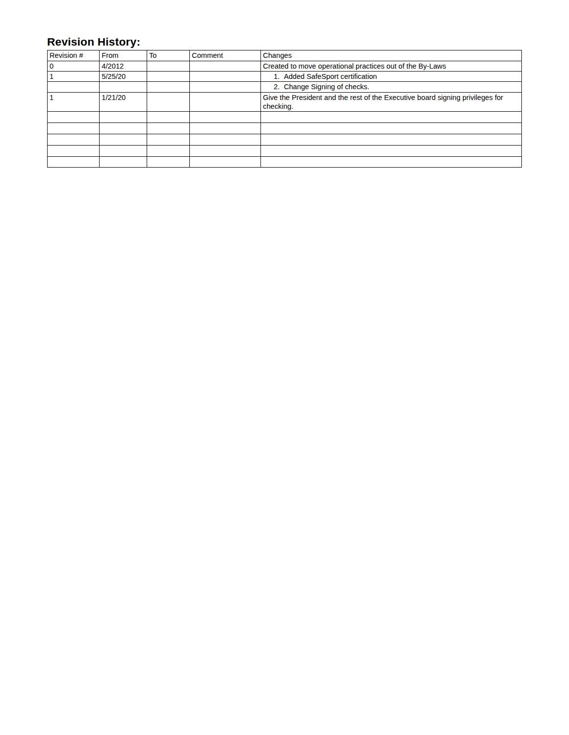Revision History:
| Revision # | From | To | Comment | Changes |
| --- | --- | --- | --- | --- |
| 0 | 4/2012 | | | Created to move operational practices out of the By-Laws |
| 1 | 5/25/20 | | | Added SafeSport certification |
| | | | | Change Signing of checks. |
| 1 | 1/21/20 | | | Give the President and the rest of the Executive board signing privileges for checking. |